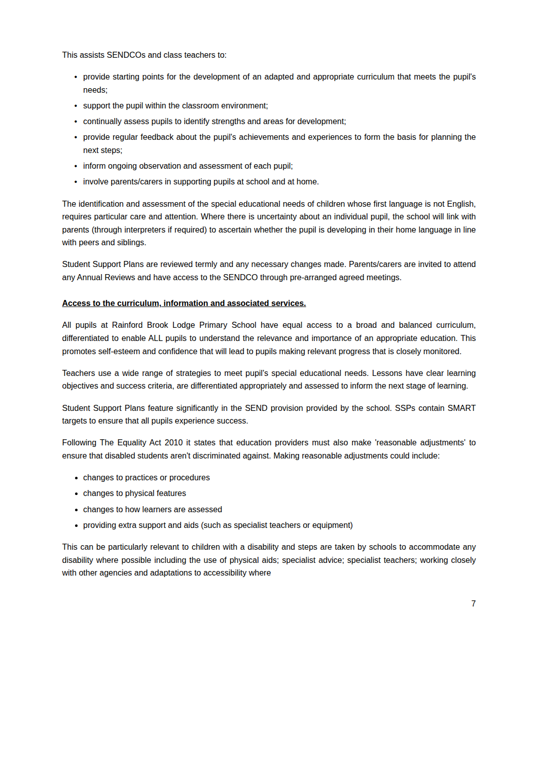This assists SENDCOs and class teachers to:
provide starting points for the development of an adapted and appropriate curriculum that meets the pupil's needs;
support the pupil within the classroom environment;
continually assess pupils to identify strengths and areas for development;
provide regular feedback about the pupil's achievements and experiences to form the basis for planning the next steps;
inform ongoing observation and assessment of each pupil;
involve parents/carers in supporting pupils at school and at home.
The identification and assessment of the special educational needs of children whose first language is not English, requires particular care and attention. Where there is uncertainty about an individual pupil, the school will link with parents (through interpreters if required) to ascertain whether the pupil is developing in their home language in line with peers and siblings.
Student Support Plans are reviewed termly and any necessary changes made. Parents/carers are invited to attend any Annual Reviews and have access to the SENDCO through pre-arranged agreed meetings.
Access to the curriculum, information and associated services.
All pupils at Rainford Brook Lodge Primary School have equal access to a broad and balanced curriculum, differentiated to enable ALL pupils to understand the relevance and importance of an appropriate education. This promotes self-esteem and confidence that will lead to pupils making relevant progress that is closely monitored.
Teachers use a wide range of strategies to meet pupil's special educational needs. Lessons have clear learning objectives and success criteria, are differentiated appropriately and assessed to inform the next stage of learning.
Student Support Plans feature significantly in the SEND provision provided by the school. SSPs contain SMART targets to ensure that all pupils experience success.
Following The Equality Act 2010 it states that education providers must also make 'reasonable adjustments' to ensure that disabled students aren't discriminated against. Making reasonable adjustments could include:
changes to practices or procedures
changes to physical features
changes to how learners are assessed
providing extra support and aids (such as specialist teachers or equipment)
This can be particularly relevant to children with a disability and steps are taken by schools to accommodate any disability where possible including the use of physical aids; specialist advice; specialist teachers; working closely with other agencies and adaptations to accessibility where
7